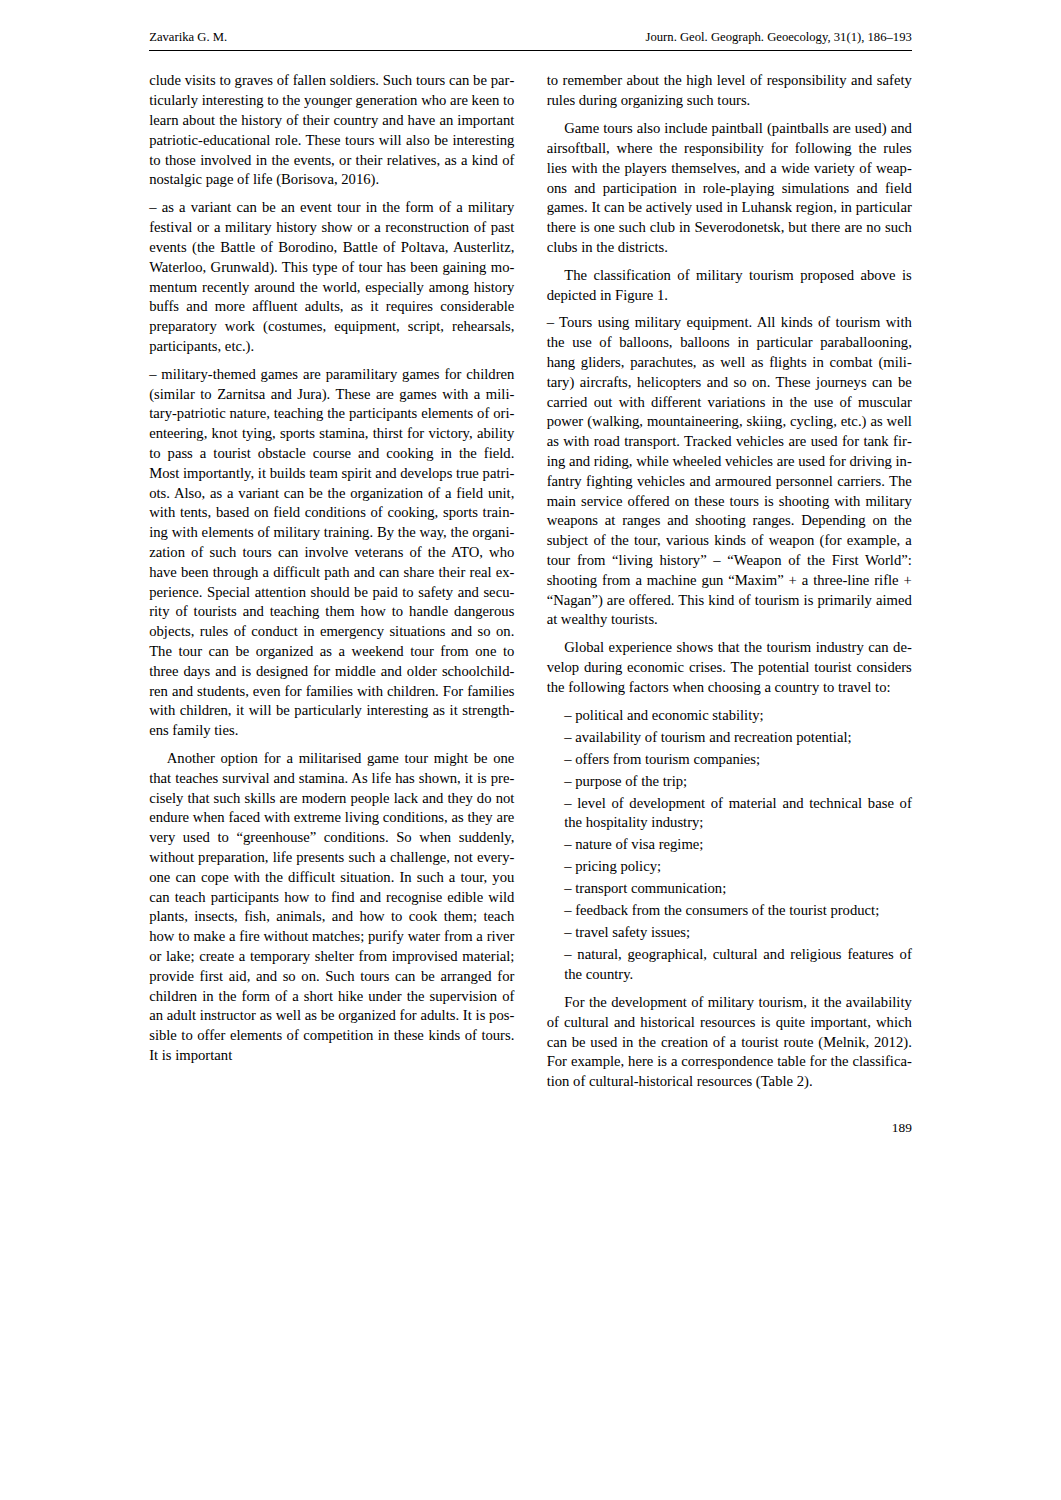Zavarika G. M. Journ. Geol. Geograph. Geoecology, 31(1), 186–193
clude visits to graves of fallen soldiers. Such tours can be particularly interesting to the younger generation who are keen to learn about the history of their country and have an important patriotic-educational role. These tours will also be interesting to those involved in the events, or their relatives, as a kind of nostalgic page of life (Borisova, 2016).
– as a variant can be an event tour in the form of a military festival or a military history show or a reconstruction of past events (the Battle of Borodino, Battle of Poltava, Austerlitz, Waterloo, Grunwald). This type of tour has been gaining momentum recently around the world, especially among history buffs and more affluent adults, as it requires considerable preparatory work (costumes, equipment, script, rehearsals, participants, etc.).
– military-themed games are paramilitary games for children (similar to Zarnitsa and Jura). These are games with a military-patriotic nature, teaching the participants elements of orienteering, knot tying, sports stamina, thirst for victory, ability to pass a tourist obstacle course and cooking in the field. Most importantly, it builds team spirit and develops true patriots. Also, as a variant can be the organization of a field unit, with tents, based on field conditions of cooking, sports training with elements of military training. By the way, the organization of such tours can involve veterans of the ATO, who have been through a difficult path and can share their real experience. Special attention should be paid to safety and security of tourists and teaching them how to handle dangerous objects, rules of conduct in emergency situations and so on. The tour can be organized as a weekend tour from one to three days and is designed for middle and older schoolchildren and students, even for families with children. For families with children, it will be particularly interesting as it strengthens family ties.
Another option for a militarised game tour might be one that teaches survival and stamina. As life has shown, it is precisely that such skills are modern people lack and they do not endure when faced with extreme living conditions, as they are very used to “greenhouse” conditions. So when suddenly, without preparation, life presents such a challenge, not everyone can cope with the difficult situation. In such a tour, you can teach participants how to find and recognise edible wild plants, insects, fish, animals, and how to cook them; teach how to make a fire without matches; purify water from a river or lake; create a temporary shelter from improvised material; provide first aid, and so on. Such tours can be arranged for children in the form of a short hike under the supervision of an adult instructor as well as be organized for adults. It is possible to offer elements of competition in these kinds of tours. It is important
to remember about the high level of responsibility and safety rules during organizing such tours.
Game tours also include paintball (paintballs are used) and airsoftball, where the responsibility for following the rules lies with the players themselves, and a wide variety of weapons and participation in role-playing simulations and field games. It can be actively used in Luhansk region, in particular there is one such club in Severodonetsk, but there are no such clubs in the districts.
The classification of military tourism proposed above is depicted in Figure 1.
– Tours using military equipment. All kinds of tourism with the use of balloons, balloons in particular paraballooning, hang gliders, parachutes, as well as flights in combat (military) aircrafts, helicopters and so on. These journeys can be carried out with different variations in the use of muscular power (walking, mountaineering, skiing, cycling, etc.) as well as with road transport. Tracked vehicles are used for tank firing and riding, while wheeled vehicles are used for driving infantry fighting vehicles and armoured personnel carriers. The main service offered on these tours is shooting with military weapons at ranges and shooting ranges. Depending on the subject of the tour, various kinds of weapon (for example, a tour from “living history” – “Weapon of the First World”: shooting from a machine gun “Maxim” + a three-line rifle + “Nagan”) are offered. This kind of tourism is primarily aimed at wealthy tourists.
Global experience shows that the tourism industry can develop during economic crises. The potential tourist considers the following factors when choosing a country to travel to:
– political and economic stability;
– availability of tourism and recreation potential;
– offers from tourism companies;
– purpose of the trip;
– level of development of material and technical base of the hospitality industry;
– nature of visa regime;
– pricing policy;
– transport communication;
– feedback from the consumers of the tourist product;
– travel safety issues;
– natural, geographical, cultural and religious features of the country.
For the development of military tourism, it the availability of cultural and historical resources is quite important, which can be used in the creation of a tourist route (Melnik, 2012). For example, here is a correspondence table for the classification of cultural-historical resources (Table 2).
189